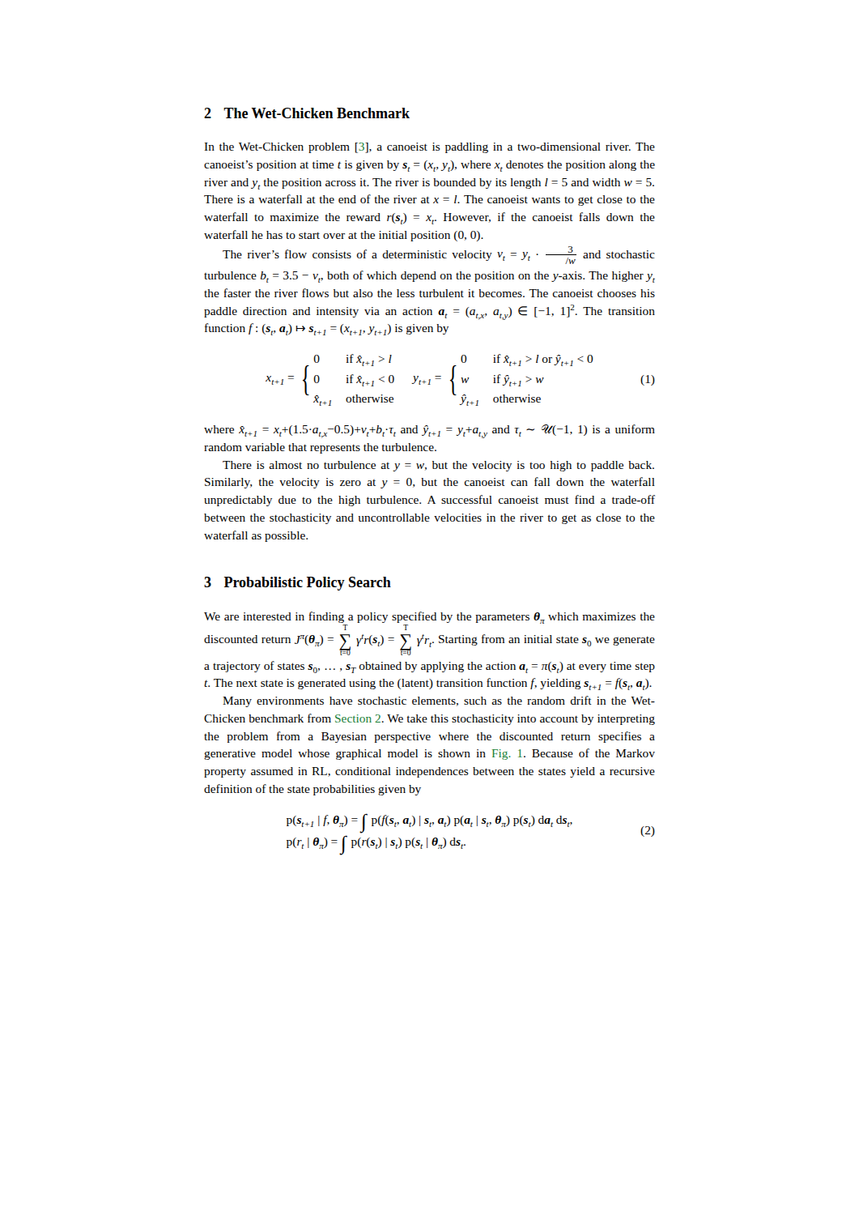2 The Wet-Chicken Benchmark
In the Wet-Chicken problem [3], a canoeist is paddling in a two-dimensional river. The canoeist’s position at time t is given by st = (xt, yt), where xt denotes the position along the river and yt the position across it. The river is bounded by its length l = 5 and width w = 5. There is a waterfall at the end of the river at x = l. The canoeist wants to get close to the waterfall to maximize the reward r(st) = xt. However, if the canoeist falls down the waterfall he has to start over at the initial position (0, 0).
The river’s flow consists of a deterministic velocity vt = yt · 3/w and stochastic turbulence bt = 3.5 − vt, both of which depend on the position on the y-axis. The higher yt the faster the river flows but also the less turbulent it becomes. The canoeist chooses his paddle direction and intensity via an action at = (at,x, at,y) ∈ [−1, 1]2. The transition function f : (st, at) ↦ st+1 = (xt+1, yt+1) is given by
xt+1 = { 0 if x̂t+1 > l 0 if x̂t+1 < 0 x̂t+1 otherwise yt+1 = { 0 if x̂t+1 > l or ŷt+1 < 0 wif ŷt+1 > w ŷt+1 otherwise
(1)
where x̂t+1 = xt+(1.5·at,x−0.5)+vt+bt·τt and ŷt+1 = yt+at,y and τt ∼ 𝒰(−1, 1) is a uniform random variable that represents the turbulence.
There is almost no turbulence at y = w, but the velocity is too high to paddle back. Similarly, the velocity is zero at y = 0, but the canoeist can fall down the waterfall unpredictably due to the high turbulence. A successful canoeist must find a trade-off between the stochasticity and uncontrollable velocities in the river to get as close to the waterfall as possible.
3 Probabilistic Policy Search
We are interested in finding a policy specified by the parameters θπ which maximizes the discounted return Jπ(θπ) = T∑t=0 γtr(st) = T∑t=0 γtrt. Starting from an initial state s0 we generate a trajectory of states s0, … , sT obtained by applying the action at = π(st) at every time step t. The next state is generated using the (latent) transition function f, yielding st+1 = f(st, at).
Many environments have stochastic elements, such as the random drift in the Wet-Chicken benchmark from Section 2. We take this stochasticity into account by interpreting the problem from a Bayesian perspective where the discounted return specifies a generative model whose graphical model is shown in Fig. 1. Because of the Markov property assumed in RL, conditional independences between the states yield a recursive definition of the state probabilities given by
p(st+1 | f, θπ) = ∫ p(f(st, at) | st, at) p(at | st, θπ) p(st) dat dst, p(rt | θπ) = ∫ p(r(st) | st) p(st | θπ) dst.
(2)